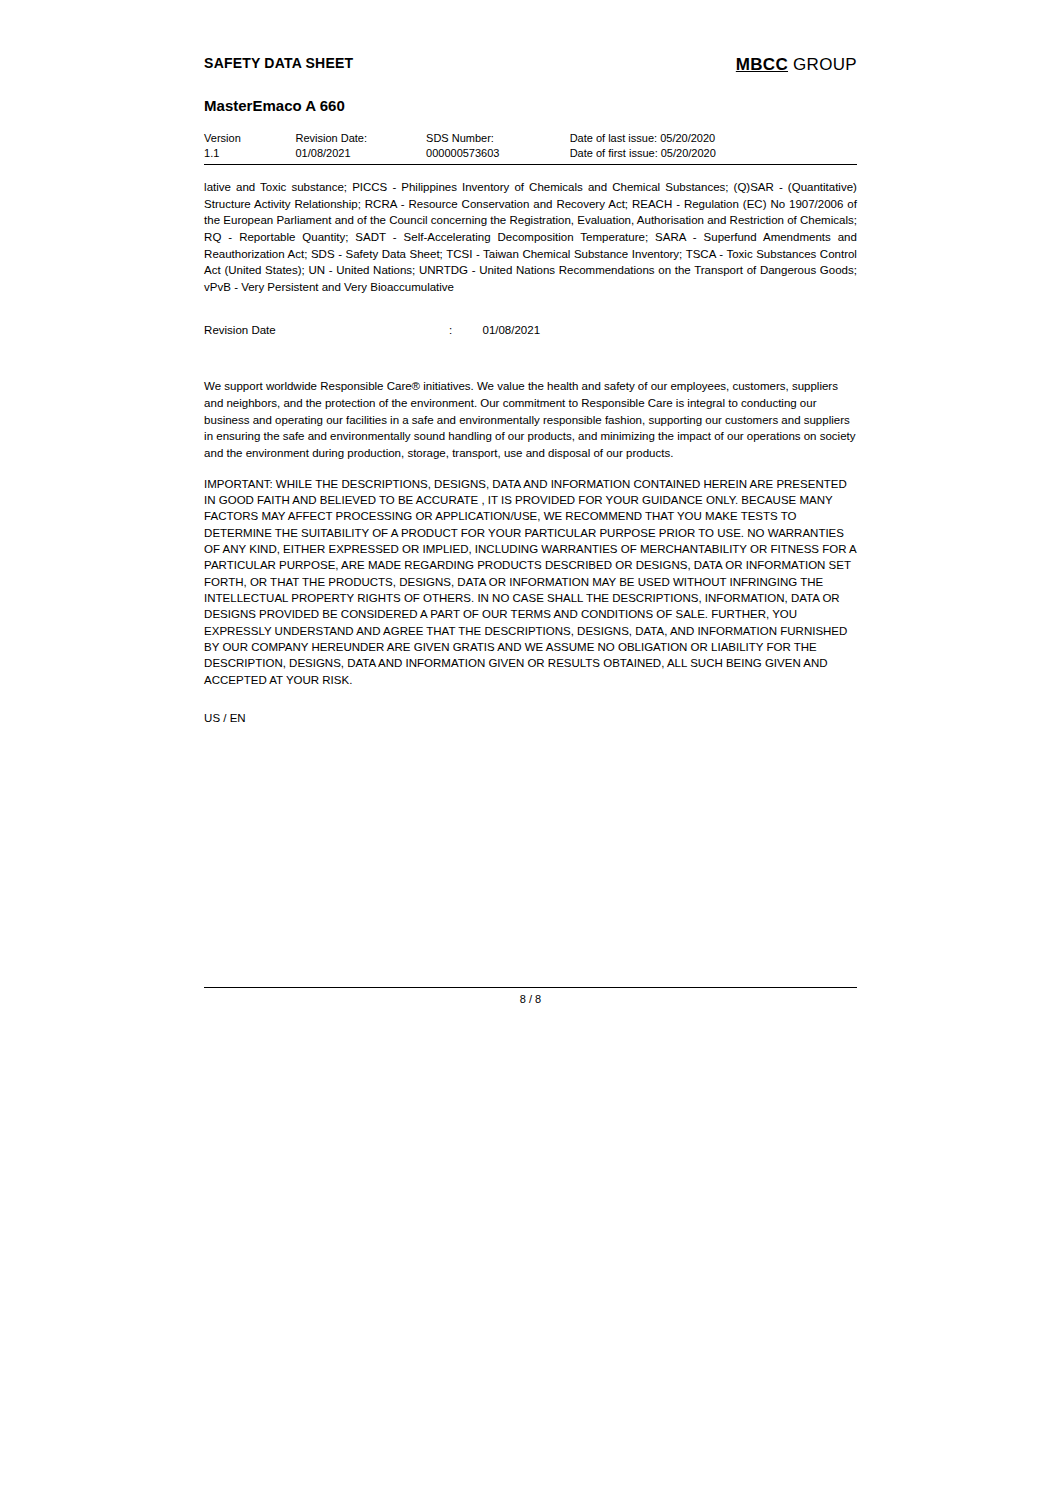SAFETY DATA SHEET
MBCC GROUP
MasterEmaco A 660
| Version 1.1 | Revision Date: 01/08/2021 | SDS Number: 000000573603 | Date of last issue: 05/20/2020 Date of first issue: 05/20/2020 |
lative and Toxic substance; PICCS - Philippines Inventory of Chemicals and Chemical Substances; (Q)SAR - (Quantitative) Structure Activity Relationship; RCRA - Resource Conservation and Recovery Act; REACH - Regulation (EC) No 1907/2006 of the European Parliament and of the Council concerning the Registration, Evaluation, Authorisation and Restriction of Chemicals; RQ - Reportable Quantity; SADT - Self-Accelerating Decomposition Temperature; SARA - Superfund Amendments and Reauthorization Act; SDS - Safety Data Sheet; TCSI - Taiwan Chemical Substance Inventory; TSCA - Toxic Substances Control Act (United States); UN - United Nations; UNRTDG - United Nations Recommendations on the Transport of Dangerous Goods; vPvB - Very Persistent and Very Bioaccumulative
Revision Date
:
01/08/2021
We support worldwide Responsible Care® initiatives. We value the health and safety of our employees, customers, suppliers and neighbors, and the protection of the environment. Our commitment to Responsible Care is integral to conducting our business and operating our facilities in a safe and environmentally responsible fashion, supporting our customers and suppliers in ensuring the safe and environmentally sound handling of our products, and minimizing the impact of our operations on society and the environment during production, storage, transport, use and disposal of our products.
IMPORTANT: WHILE THE DESCRIPTIONS, DESIGNS, DATA AND INFORMATION CONTAINED HEREIN ARE PRESENTED IN GOOD FAITH AND BELIEVED TO BE ACCURATE , IT IS PROVIDED FOR YOUR GUIDANCE ONLY. BECAUSE MANY FACTORS MAY AFFECT PROCESSING OR APPLICATION/USE, WE RECOMMEND THAT YOU MAKE TESTS TO DETERMINE THE SUITABILITY OF A PRODUCT FOR YOUR PARTICULAR PURPOSE PRIOR TO USE. NO WARRANTIES OF ANY KIND, EITHER EXPRESSED OR IMPLIED, INCLUDING WARRANTIES OF MERCHANTABILITY OR FITNESS FOR A PARTICULAR PURPOSE, ARE MADE REGARDING PRODUCTS DESCRIBED OR DESIGNS, DATA OR INFORMATION SET FORTH, OR THAT THE PRODUCTS, DESIGNS, DATA OR INFORMATION MAY BE USED WITHOUT INFRINGING THE INTELLECTUAL PROPERTY RIGHTS OF OTHERS. IN NO CASE SHALL THE DESCRIPTIONS, INFORMATION, DATA OR DESIGNS PROVIDED BE CONSIDERED A PART OF OUR TERMS AND CONDITIONS OF SALE. FURTHER, YOU EXPRESSLY UNDERSTAND AND AGREE THAT THE DESCRIPTIONS, DESIGNS, DATA, AND INFORMATION FURNISHED BY OUR COMPANY HEREUNDER ARE GIVEN GRATIS AND WE ASSUME NO OBLIGATION OR LIABILITY FOR THE DESCRIPTION, DESIGNS, DATA AND INFORMATION GIVEN OR RESULTS OBTAINED, ALL SUCH BEING GIVEN AND ACCEPTED AT YOUR RISK.
US / EN
8 / 8